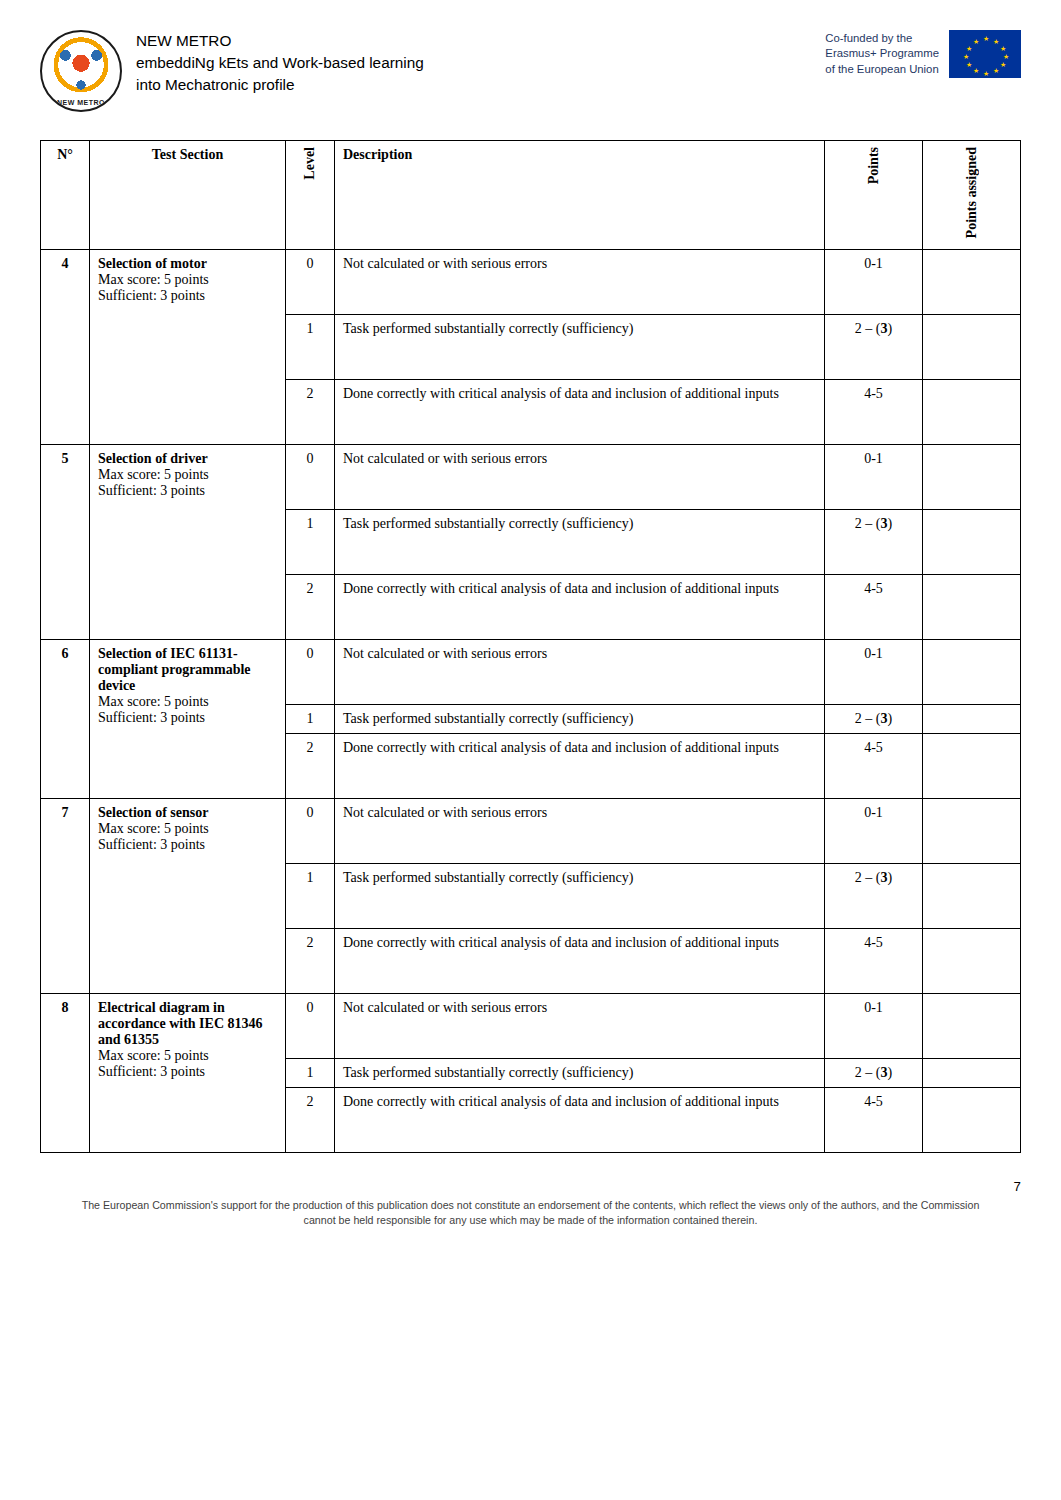NEW METRO
NEW METRO
embeddiNg kEts and Work-based learning
into Mechatronic profile
Co-funded by the
Erasmus+ Programme
of the European Union
★ ★ ★ ★ ★ ★ ★ ★ ★ ★ ★ ★
| N° | Test Section | Level | Description | Points | Points assigned |
| --- | --- | --- | --- | --- | --- |
| 4 | Selection of motor Max score: 5 points Sufficient: 3 points | 0 | Not calculated or with serious errors | 0-1 | |
| 1 | Task performed substantially correctly (sufficiency) | 2 – ( 3 ) | |
| 2 | Done correctly with critical analysis of data and inclusion of additional inputs | 4-5 | |
| 5 | Selection of driver Max score: 5 points Sufficient: 3 points | 0 | Not calculated or with serious errors | 0-1 | |
| 1 | Task performed substantially correctly (sufficiency) | 2 – ( 3 ) | |
| 2 | Done correctly with critical analysis of data and inclusion of additional inputs | 4-5 | |
| 6 | Selection of IEC 61131-compliant programmable device Max score: 5 points Sufficient: 3 points | 0 | Not calculated or with serious errors | 0-1 | |
| 1 | Task performed substantially correctly (sufficiency) | 2 – ( 3 ) | |
| 2 | Done correctly with critical analysis of data and inclusion of additional inputs | 4-5 | |
| 7 | Selection of sensor Max score: 5 points Sufficient: 3 points | 0 | Not calculated or with serious errors | 0-1 | |
| 1 | Task performed substantially correctly (sufficiency) | 2 – ( 3 ) | |
| 2 | Done correctly with critical analysis of data and inclusion of additional inputs | 4-5 | |
| 8 | Electrical diagram in accordance with IEC 81346 and 61355 Max score: 5 points Sufficient: 3 points | 0 | Not calculated or with serious errors | 0-1 | |
| 1 | Task performed substantially correctly (sufficiency) | 2 – ( 3 ) | |
| 2 | Done correctly with critical analysis of data and inclusion of additional inputs | 4-5 | |
7
The European Commission's support for the production of this publication does not constitute an endorsement of the contents, which reflect the views only of the authors, and the Commission cannot be held responsible for any use which may be made of the information contained therein.